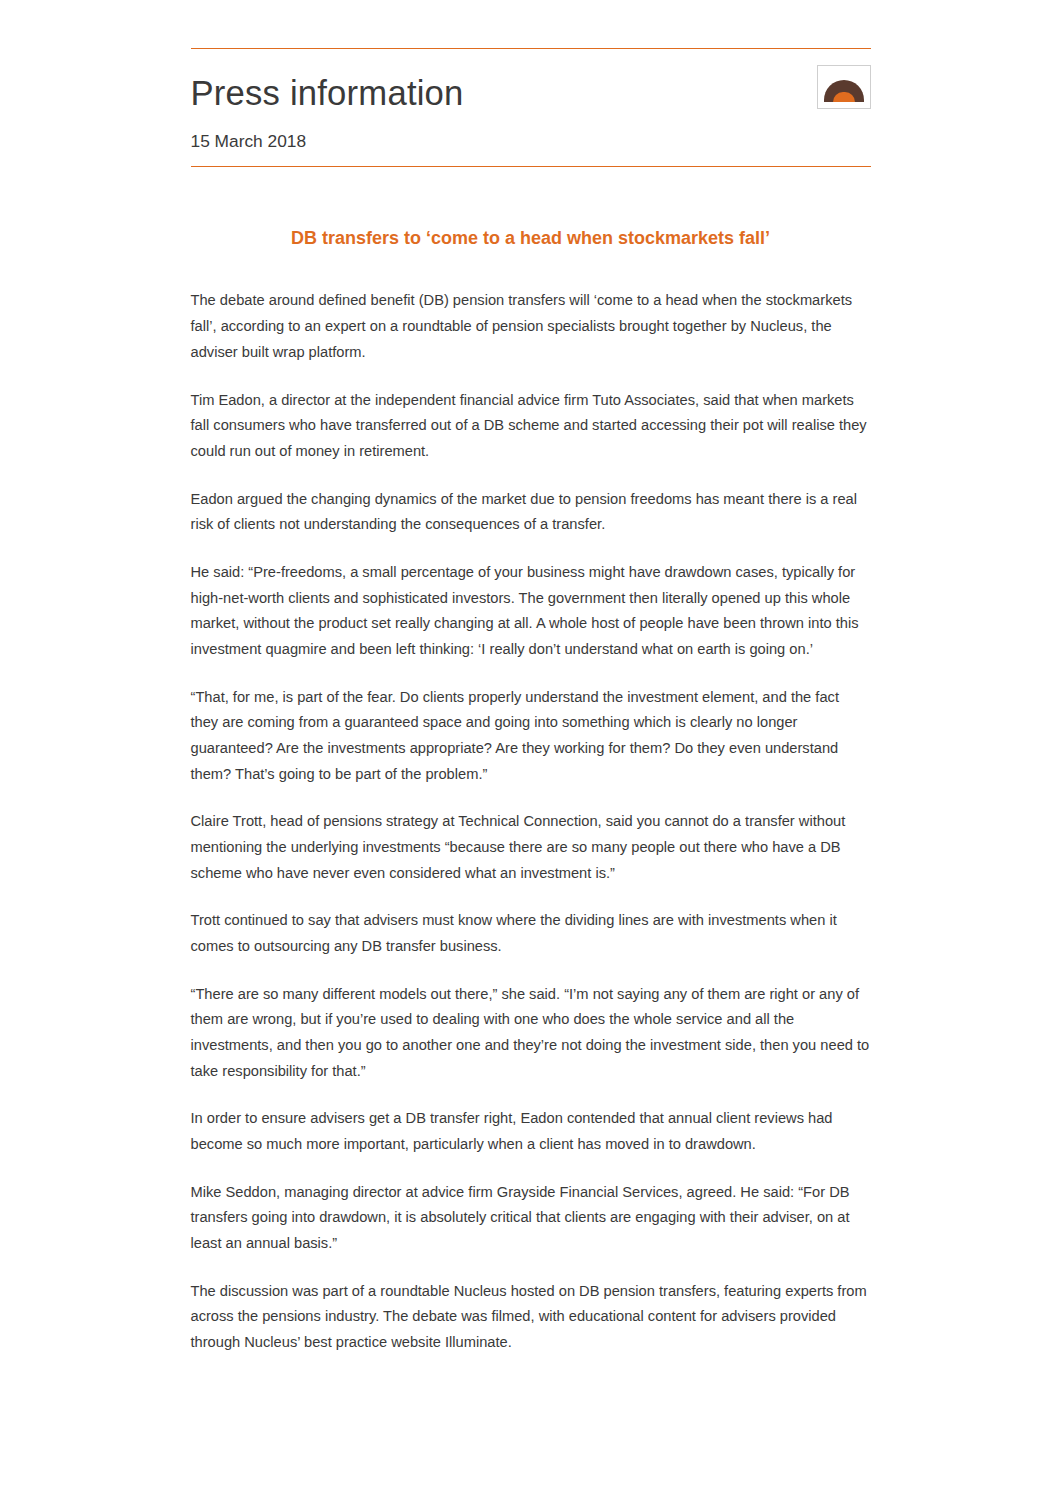Press information
15 March 2018
DB transfers to ‘come to a head when stockmarkets fall’
The debate around defined benefit (DB) pension transfers will ‘come to a head when the stockmarkets fall’, according to an expert on a roundtable of pension specialists brought together by Nucleus, the adviser built wrap platform.
Tim Eadon, a director at the independent financial advice firm Tuto Associates, said that when markets fall consumers who have transferred out of a DB scheme and started accessing their pot will realise they could run out of money in retirement.
Eadon argued the changing dynamics of the market due to pension freedoms has meant there is a real risk of clients not understanding the consequences of a transfer.
He said: “Pre-freedoms, a small percentage of your business might have drawdown cases, typically for high-net-worth clients and sophisticated investors. The government then literally opened up this whole market, without the product set really changing at all. A whole host of people have been thrown into this investment quagmire and been left thinking: ‘I really don’t understand what on earth is going on.’
“That, for me, is part of the fear. Do clients properly understand the investment element, and the fact they are coming from a guaranteed space and going into something which is clearly no longer guaranteed? Are the investments appropriate? Are they working for them? Do they even understand them? That’s going to be part of the problem.”
Claire Trott, head of pensions strategy at Technical Connection, said you cannot do a transfer without mentioning the underlying investments “because there are so many people out there who have a DB scheme who have never even considered what an investment is.”
Trott continued to say that advisers must know where the dividing lines are with investments when it comes to outsourcing any DB transfer business.
“There are so many different models out there,” she said. “I’m not saying any of them are right or any of them are wrong, but if you’re used to dealing with one who does the whole service and all the investments, and then you go to another one and they’re not doing the investment side, then you need to take responsibility for that.”
In order to ensure advisers get a DB transfer right, Eadon contended that annual client reviews had become so much more important, particularly when a client has moved in to drawdown.
Mike Seddon, managing director at advice firm Grayside Financial Services, agreed. He said: “For DB transfers going into drawdown, it is absolutely critical that clients are engaging with their adviser, on at least an annual basis.”
The discussion was part of a roundtable Nucleus hosted on DB pension transfers, featuring experts from across the pensions industry. The debate was filmed, with educational content for advisers provided through Nucleus’ best practice website Illuminate.